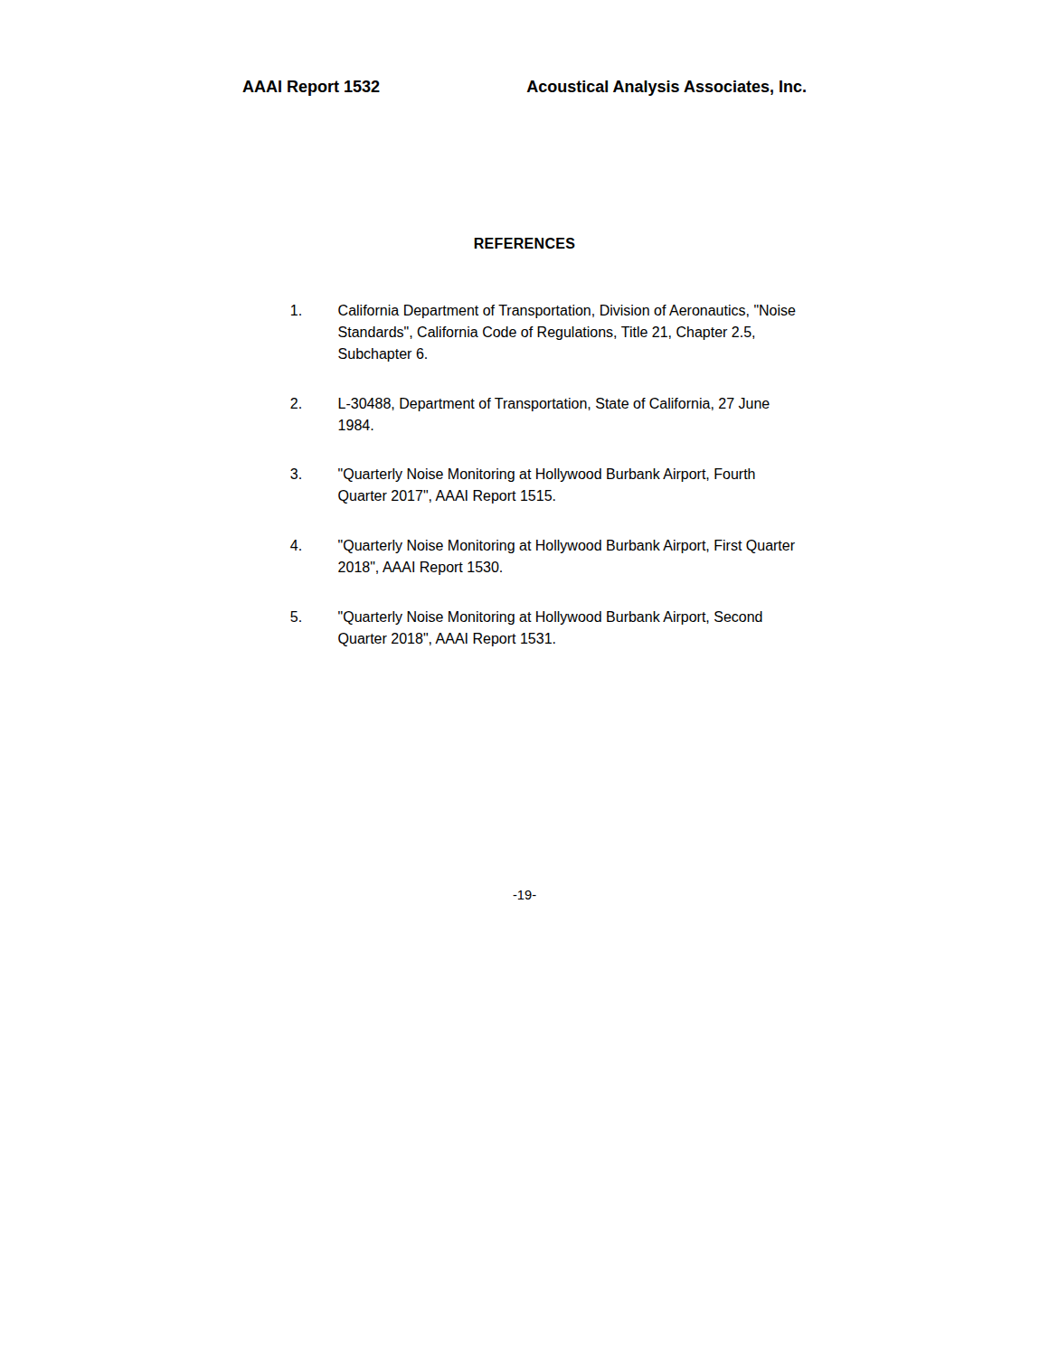AAAI Report 1532
Acoustical Analysis Associates, Inc.
REFERENCES
1. California Department of Transportation, Division of Aeronautics, "Noise Standards", California Code of Regulations, Title 21, Chapter 2.5, Subchapter 6.
2. L-30488, Department of Transportation, State of California, 27 June 1984.
3. "Quarterly Noise Monitoring at Hollywood Burbank Airport, Fourth Quarter 2017", AAAI Report 1515.
4. "Quarterly Noise Monitoring at Hollywood Burbank Airport, First Quarter 2018", AAAI Report 1530.
5. "Quarterly Noise Monitoring at Hollywood Burbank Airport, Second Quarter 2018", AAAI Report 1531.
-19-